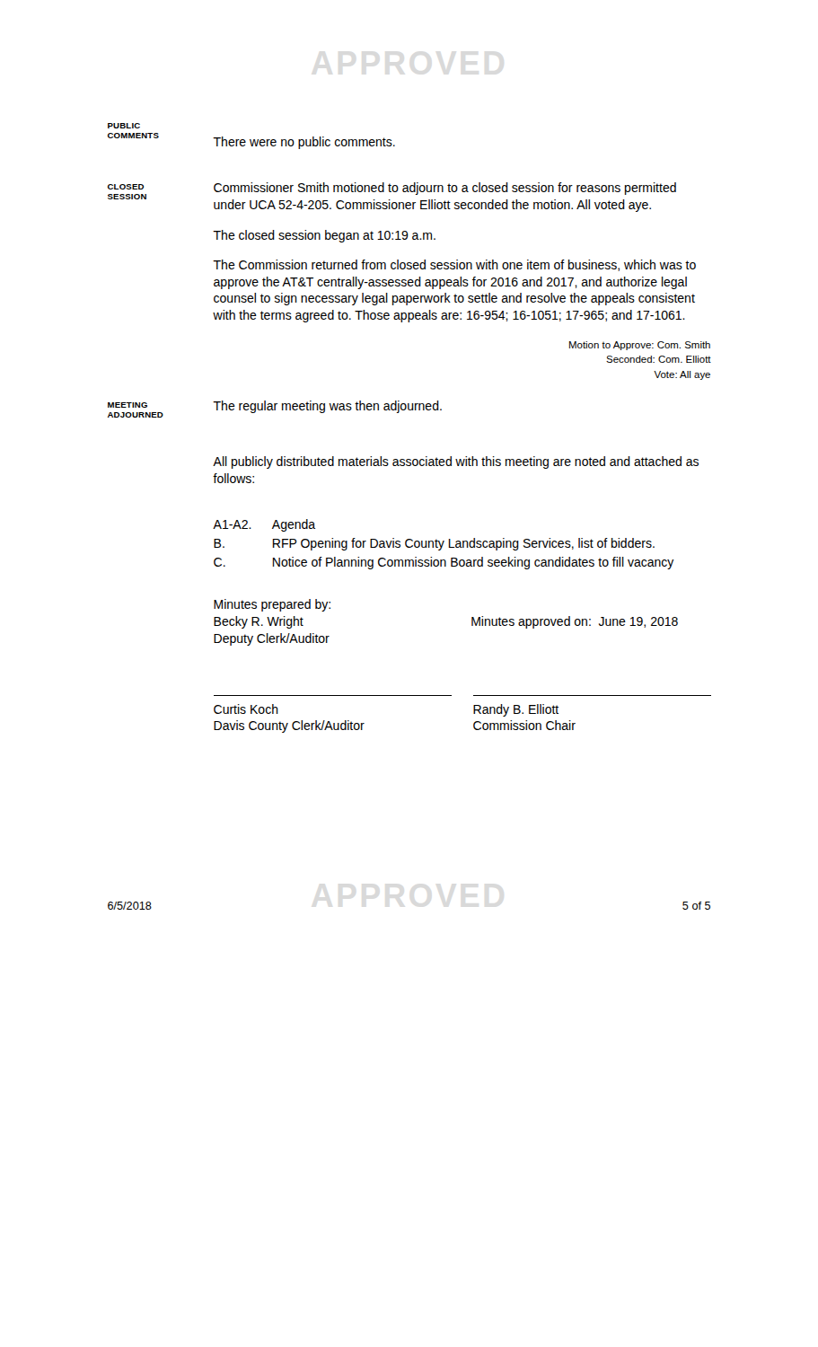APPROVED
Public
Comments
There were no public comments.
Closed
Session
Commissioner Smith motioned to adjourn to a closed session for reasons permitted under UCA 52-4-205. Commissioner Elliott seconded the motion. All voted aye.
The closed session began at 10:19 a.m.
The Commission returned from closed session with one item of business, which was to approve the AT&T centrally-assessed appeals for 2016 and 2017, and authorize legal counsel to sign necessary legal paperwork to settle and resolve the appeals consistent with the terms agreed to. Those appeals are: 16-954; 16-1051; 17-965; and 17-1061.
Motion to Approve: Com. Smith
Seconded: Com. Elliott
Vote: All aye
Meeting
Adjourned
The regular meeting was then adjourned.
All publicly distributed materials associated with this meeting are noted and attached as follows:
A1-A2. Agenda
B. RFP Opening for Davis County Landscaping Services, list of bidders.
C. Notice of Planning Commission Board seeking candidates to fill vacancy
Minutes prepared by:
Becky R. Wright
Deputy Clerk/Auditor
Minutes approved on: June 19, 2018
Curtis Koch
Davis County Clerk/Auditor
Randy B. Elliott
Commission Chair
6/5/2018
APPROVED
5 of 5